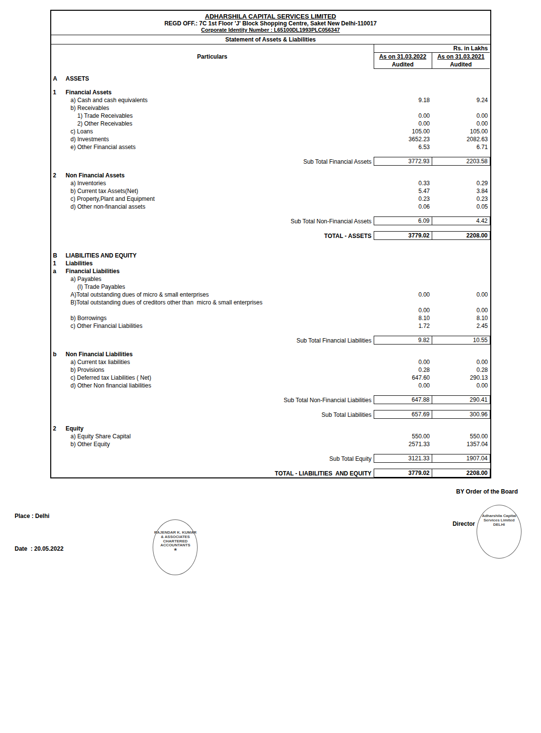ADHARSHILA CAPITAL SERVICES LIMITED
REGD OFF.: 7C 1st Floor 'J' Block Shopping Centre, Saket New Delhi-110017
Corporate Identity Number : L65100DL1993PLC056347
Statement of Assets & Liabilities
| | Rs. in Lakhs |
| Particulars | As on 31.03.2022 | As on 31.03.2021 |
| | Audited | Audited |
| A | ASSETS | | |
| 1 | Financial Assets | | |
| | a) Cash and cash equivalents | 9.18 | 9.24 |
| | b) Receivables | | |
| | 1) Trade Receivables | 0.00 | 0.00 |
| | 2) Other Receivables | 0.00 | 0.00 |
| | c) Loans | 105.00 | 105.00 |
| | d) Investments | 3652.23 | 2082.63 |
| | e) Other Financial assets | 6.53 | 6.71 |
| | Sub Total Financial Assets | 3772.93 | 2203.58 |
| 2 | Non Financial Assets | | |
| | a) Inventories | 0.33 | 0.29 |
| | b) Current tax Assets(Net) | 5.47 | 3.84 |
| | c) Property,Plant and Equipment | 0.23 | 0.23 |
| | d) Other non-financial assets | 0.06 | 0.05 |
| | Sub Total Non-Financial Assets | 6.09 | 4.42 |
| | TOTAL - ASSETS | 3779.02 | 2208.00 |
| B | LIABILITIES AND EQUITY | | |
| 1 | Liabilities | | |
| a | Financial Liabilities | | |
| | a) Payables | | |
| | (I) Trade Payables | | |
| | A)Total outstanding dues of micro & small enterprises | 0.00 | 0.00 |
| | B)Total outstanding dues of creditors other than micro & small enterprises | | |
| | | 0.00 | 0.00 |
| | b) Borrowings | 8.10 | 8.10 |
| | c) Other Financial Liabilities | 1.72 | 2.45 |
| | Sub Total Financial Liabilities | 9.82 | 10.55 |
| b | Non Financial Liabilities | | |
| | a) Current tax liabilities | 0.00 | 0.00 |
| | b) Provisions | 0.28 | 0.28 |
| | c) Deferred tax Liabilities ( Net) | 647.60 | 290.13 |
| | d) Other Non financial liabilities | 0.00 | 0.00 |
| | Sub Total Non-Financial Liabilities | 647.88 | 290.41 |
| | Sub Total Liabilities | 657.69 | 300.96 |
| 2 | Equity | | |
| | a) Equity Share Capital | 550.00 | 550.00 |
| | b) Other Equity | 2571.33 | 1357.04 |
| | Sub Total Equity | 3121.33 | 1907.04 |
| | TOTAL - LIABILITIES AND EQUITY | 3779.02 | 2208.00 |
Place : Delhi
Date : 20.05.2022
RAJENDAR K. KUMAR & ASSOCIATES
CHARTERED
ACCOUNTANTS
★
BY Order of the Board
Director
Adharshila Capital Services Limited
DELHI